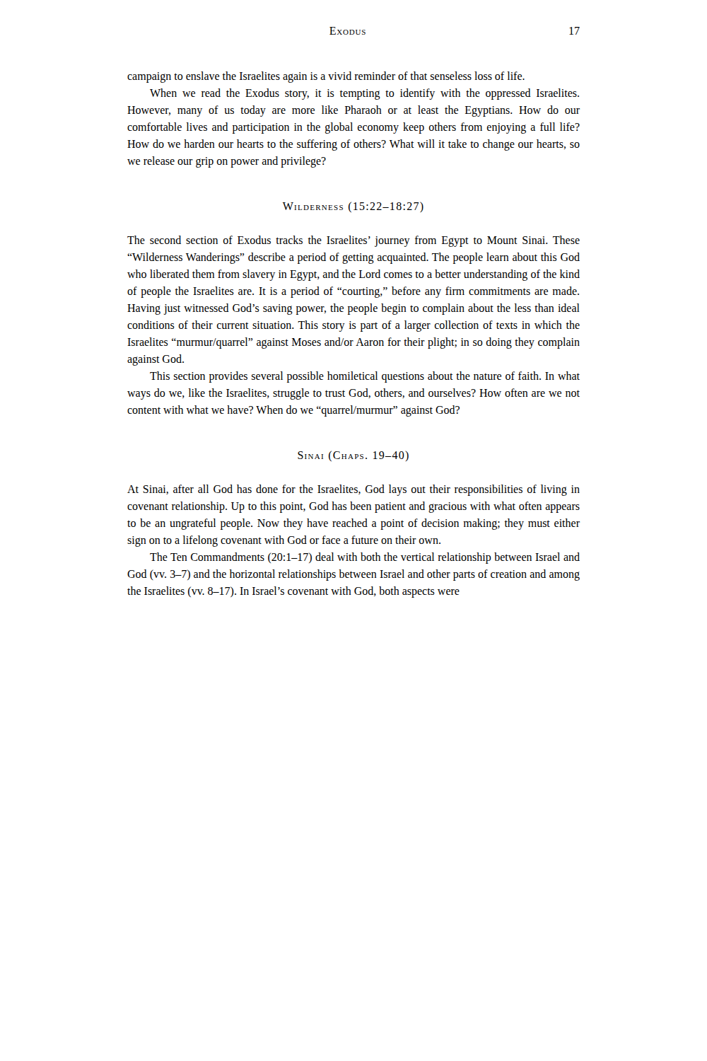Exodus 17
campaign to enslave the Israelites again is a vivid reminder of that senseless loss of life.
When we read the Exodus story, it is tempting to identify with the oppressed Israelites. However, many of us today are more like Pharaoh or at least the Egyptians. How do our comfortable lives and participation in the global economy keep others from enjoying a full life? How do we harden our hearts to the suffering of others? What will it take to change our hearts, so we release our grip on power and privilege?
Wilderness (15:22–18:27)
The second section of Exodus tracks the Israelites’ journey from Egypt to Mount Sinai. These “Wilderness Wanderings” describe a period of getting acquainted. The people learn about this God who liberated them from slavery in Egypt, and the Lord comes to a better understanding of the kind of people the Israelites are. It is a period of “courting,” before any firm commitments are made. Having just witnessed God’s saving power, the people begin to complain about the less than ideal conditions of their current situation. This story is part of a larger collection of texts in which the Israelites “murmur/quarrel” against Moses and/or Aaron for their plight; in so doing they complain against God.
This section provides several possible homiletical questions about the nature of faith. In what ways do we, like the Israelites, struggle to trust God, others, and ourselves? How often are we not content with what we have? When do we “quarrel/murmur” against God?
Sinai (Chaps. 19–40)
At Sinai, after all God has done for the Israelites, God lays out their responsibilities of living in covenant relationship. Up to this point, God has been patient and gracious with what often appears to be an ungrateful people. Now they have reached a point of decision making; they must either sign on to a lifelong covenant with God or face a future on their own.
The Ten Commandments (20:1–17) deal with both the vertical relationship between Israel and God (vv. 3–7) and the horizontal relationships between Israel and other parts of creation and among the Israelites (vv. 8–17). In Israel’s covenant with God, both aspects were